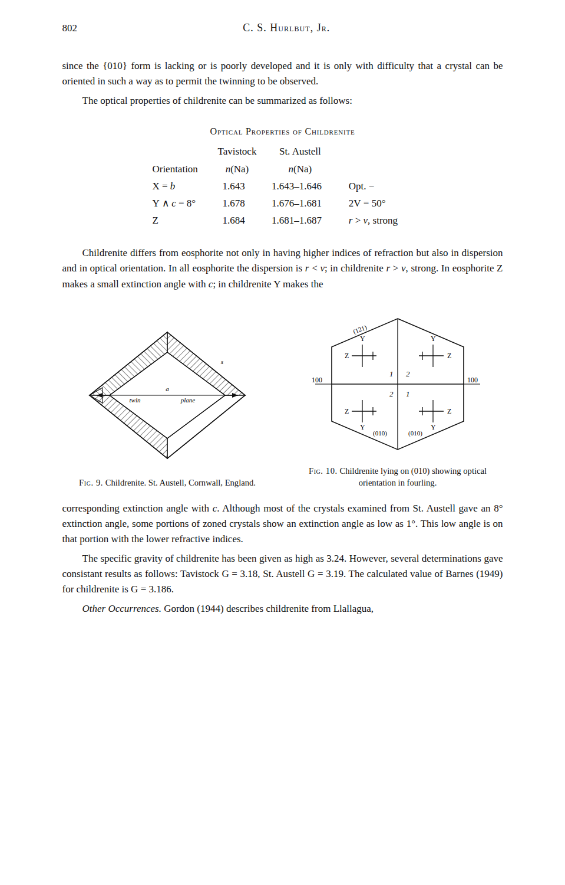802 C. S. Hurlbut, Jr.
since the {010} form is lacking or is poorly developed and it is only with difficulty that a crystal can be oriented in such a way as to permit the twinning to be observed.
The optical properties of childrenite can be summarized as follows:
Optical Properties of Childrenite
| | Tavistock | St. Austell | |
| --- | --- | --- | --- |
| Orientation | n (Na) | n (Na) | |
| X = b | 1.643 | 1.643–1.646 | Opt. − |
| Y ∧ c = 8° | 1.678 | 1.676–1.681 | 2V = 50° |
| Z | 1.684 | 1.681–1.687 | r > v , strong |
Childrenite differs from eosphorite not only in having higher indices of refraction but also in dispersion and in optical orientation. In all eosphorite the dispersion is r < v; in childrenite r > v, strong. In eosphorite Z makes a small extinction angle with c; in childrenite Y makes the
a twin plane s
Fig. 9. Childrenite. St. Austell, Cornwall, England.
100 100 (121) 1 2 2 1 (010) (010) Y Z Y Z Z Y Z Y
Fig. 10. Childrenite lying on (010) showing optical orientation in fourling.
corresponding extinction angle with c. Although most of the crystals examined from St. Austell gave an 8° extinction angle, some portions of zoned crystals show an extinction angle as low as 1°. This low angle is on that portion with the lower refractive indices.
The specific gravity of childrenite has been given as high as 3.24. However, several determinations gave consistant results as follows: Tavistock G = 3.18, St. Austell G = 3.19. The calculated value of Barnes (1949) for childrenite is G = 3.186.
Other Occurrences. Gordon (1944) describes childrenite from Llallagua,